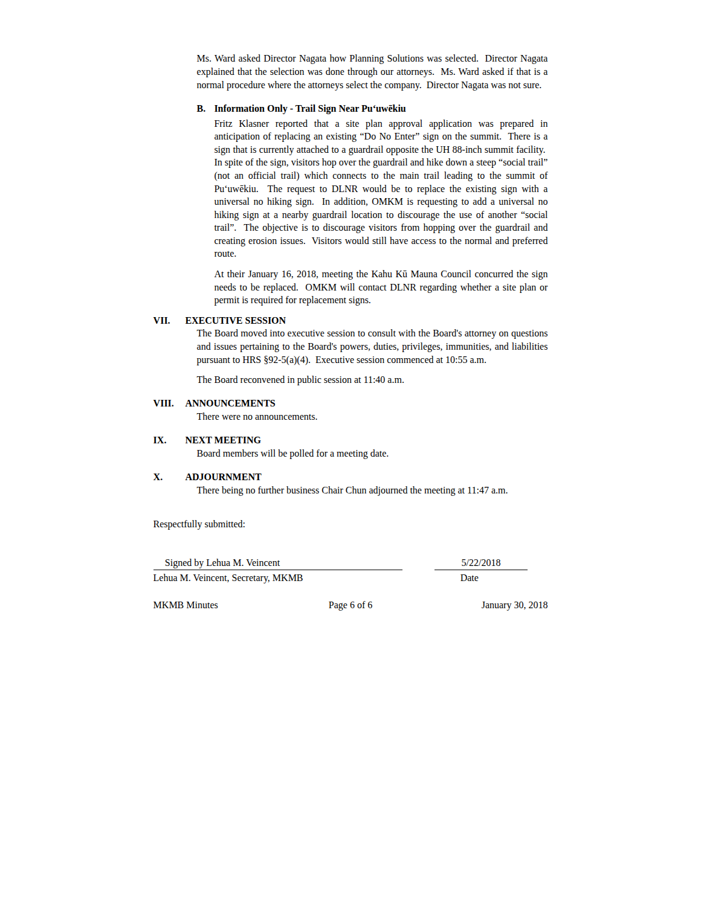Ms. Ward asked Director Nagata how Planning Solutions was selected. Director Nagata explained that the selection was done through our attorneys. Ms. Ward asked if that is a normal procedure where the attorneys select the company. Director Nagata was not sure.
B.
Information Only - Trail Sign Near Puʻuwēkiu
Fritz Klasner reported that a site plan approval application was prepared in anticipation of replacing an existing “Do No Enter” sign on the summit. There is a sign that is currently attached to a guardrail opposite the UH 88-inch summit facility. In spite of the sign, visitors hop over the guardrail and hike down a steep “social trail” (not an official trail) which connects to the main trail leading to the summit of Puʻuwēkiu. The request to DLNR would be to replace the existing sign with a universal no hiking sign. In addition, OMKM is requesting to add a universal no hiking sign at a nearby guardrail location to discourage the use of another “social trail”. The objective is to discourage visitors from hopping over the guardrail and creating erosion issues. Visitors would still have access to the normal and preferred route.
At their January 16, 2018, meeting the Kahu Kū Mauna Council concurred the sign needs to be replaced. OMKM will contact DLNR regarding whether a site plan or permit is required for replacement signs.
VII.
EXECUTIVE SESSION
The Board moved into executive session to consult with the Board's attorney on questions and issues pertaining to the Board's powers, duties, privileges, immunities, and liabilities pursuant to HRS §92-5(a)(4). Executive session commenced at 10:55 a.m.
The Board reconvened in public session at 11:40 a.m.
VIII.
ANNOUNCEMENTS
There were no announcements.
IX.
NEXT MEETING
Board members will be polled for a meeting date.
X.
ADJOURNMENT
There being no further business Chair Chun adjourned the meeting at 11:47 a.m.
Respectfully submitted:
Signed by Lehua M. Veincent
5/22/2018
Lehua M. Veincent, Secretary, MKMB
Date
MKMB Minutes
Page 6 of 6
January 30, 2018